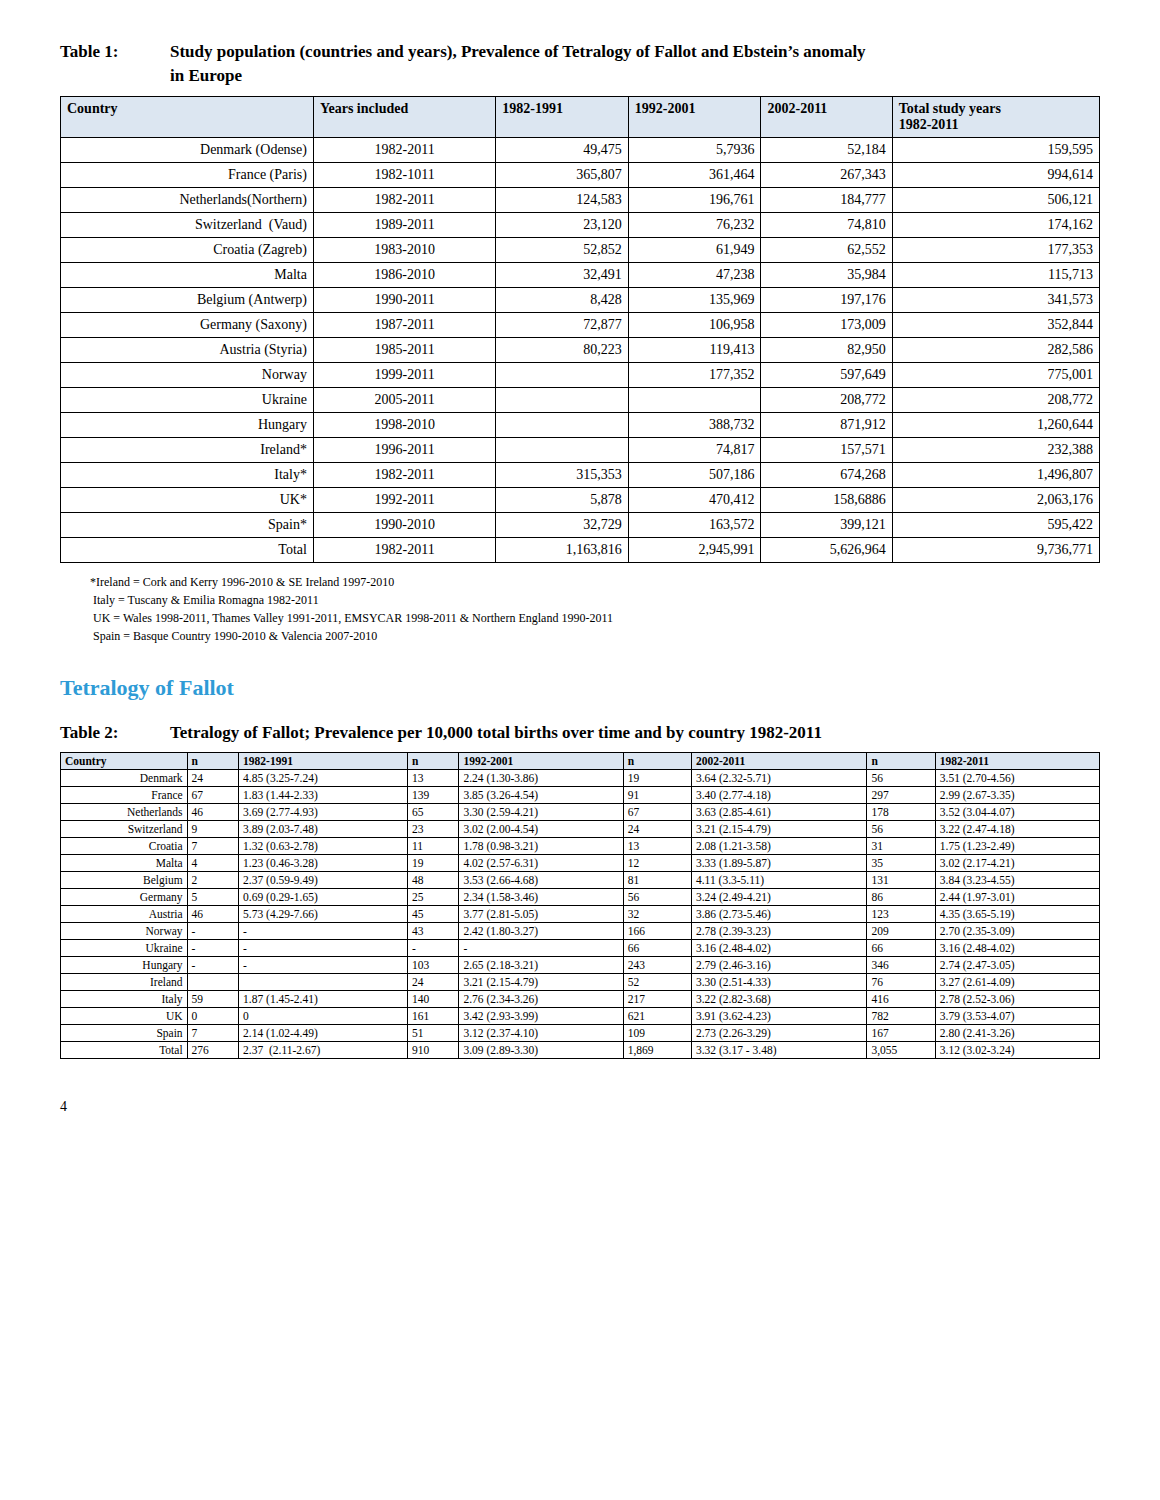Table 1: Study population (countries and years), Prevalence of Tetralogy of Fallot and Ebstein’s anomaly in Europe
| Country | Years included | 1982-1991 | 1992-2001 | 2002-2011 | Total study years 1982-2011 |
| --- | --- | --- | --- | --- | --- |
| Denmark (Odense) | 1982-2011 | 49,475 | 5,7936 | 52,184 | 159,595 |
| France (Paris) | 1982-1011 | 365,807 | 361,464 | 267,343 | 994,614 |
| Netherlands(Northern) | 1982-2011 | 124,583 | 196,761 | 184,777 | 506,121 |
| Switzerland (Vaud) | 1989-2011 | 23,120 | 76,232 | 74,810 | 174,162 |
| Croatia (Zagreb) | 1983-2010 | 52,852 | 61,949 | 62,552 | 177,353 |
| Malta | 1986-2010 | 32,491 | 47,238 | 35,984 | 115,713 |
| Belgium (Antwerp) | 1990-2011 | 8,428 | 135,969 | 197,176 | 341,573 |
| Germany (Saxony) | 1987-2011 | 72,877 | 106,958 | 173,009 | 352,844 |
| Austria (Styria) | 1985-2011 | 80,223 | 119,413 | 82,950 | 282,586 |
| Norway | 1999-2011 | | 177,352 | 597,649 | 775,001 |
| Ukraine | 2005-2011 | | | 208,772 | 208,772 |
| Hungary | 1998-2010 | | 388,732 | 871,912 | 1,260,644 |
| Ireland* | 1996-2011 | | 74,817 | 157,571 | 232,388 |
| Italy* | 1982-2011 | 315,353 | 507,186 | 674,268 | 1,496,807 |
| UK* | 1992-2011 | 5,878 | 470,412 | 158,6886 | 2,063,176 |
| Spain* | 1990-2010 | 32,729 | 163,572 | 399,121 | 595,422 |
| Total | 1982-2011 | 1,163,816 | 2,945,991 | 5,626,964 | 9,736,771 |
*Ireland = Cork and Kerry 1996-2010 & SE Ireland 1997-2010
Italy = Tuscany & Emilia Romagna 1982-2011
UK = Wales 1998-2011, Thames Valley 1991-2011, EMSYCAR 1998-2011 & Northern England 1990-2011
Spain = Basque Country 1990-2010 & Valencia 2007-2010
Tetralogy of Fallot
Table 2: Tetralogy of Fallot; Prevalence per 10,000 total births over time and by country 1982-2011
| Country | n | 1982-1991 | n | 1992-2001 | n | 2002-2011 | n | 1982-2011 |
| --- | --- | --- | --- | --- | --- | --- | --- | --- |
| Denmark | 24 | 4.85 (3.25-7.24) | 13 | 2.24 (1.30-3.86) | 19 | 3.64 (2.32-5.71) | 56 | 3.51 (2.70-4.56) |
| France | 67 | 1.83 (1.44-2.33) | 139 | 3.85 (3.26-4.54) | 91 | 3.40 (2.77-4.18) | 297 | 2.99 (2.67-3.35) |
| Netherlands | 46 | 3.69 (2.77-4.93) | 65 | 3.30 (2.59-4.21) | 67 | 3.63 (2.85-4.61) | 178 | 3.52 (3.04-4.07) |
| Switzerland | 9 | 3.89 (2.03-7.48) | 23 | 3.02 (2.00-4.54) | 24 | 3.21 (2.15-4.79) | 56 | 3.22 (2.47-4.18) |
| Croatia | 7 | 1.32 (0.63-2.78) | 11 | 1.78 (0.98-3.21) | 13 | 2.08 (1.21-3.58) | 31 | 1.75 (1.23-2.49) |
| Malta | 4 | 1.23 (0.46-3.28) | 19 | 4.02 (2.57-6.31) | 12 | 3.33 (1.89-5.87) | 35 | 3.02 (2.17-4.21) |
| Belgium | 2 | 2.37 (0.59-9.49) | 48 | 3.53 (2.66-4.68) | 81 | 4.11 (3.3-5.11) | 131 | 3.84 (3.23-4.55) |
| Germany | 5 | 0.69 (0.29-1.65) | 25 | 2.34 (1.58-3.46) | 56 | 3.24 (2.49-4.21) | 86 | 2.44 (1.97-3.01) |
| Austria | 46 | 5.73 (4.29-7.66) | 45 | 3.77 (2.81-5.05) | 32 | 3.86 (2.73-5.46) | 123 | 4.35 (3.65-5.19) |
| Norway | - | - | 43 | 2.42 (1.80-3.27) | 166 | 2.78 (2.39-3.23) | 209 | 2.70 (2.35-3.09) |
| Ukraine | - | - | - | - | 66 | 3.16 (2.48-4.02) | 66 | 3.16 (2.48-4.02) |
| Hungary | - | - | 103 | 2.65 (2.18-3.21) | 243 | 2.79 (2.46-3.16) | 346 | 2.74 (2.47-3.05) |
| Ireland | | | 24 | 3.21 (2.15-4.79) | 52 | 3.30 (2.51-4.33) | 76 | 3.27 (2.61-4.09) |
| Italy | 59 | 1.87 (1.45-2.41) | 140 | 2.76 (2.34-3.26) | 217 | 3.22 (2.82-3.68) | 416 | 2.78 (2.52-3.06) |
| UK | 0 | 0 | 161 | 3.42 (2.93-3.99) | 621 | 3.91 (3.62-4.23) | 782 | 3.79 (3.53-4.07) |
| Spain | 7 | 2.14 (1.02-4.49) | 51 | 3.12 (2.37-4.10) | 109 | 2.73 (2.26-3.29) | 167 | 2.80 (2.41-3.26) |
| Total | 276 | 2.37 (2.11-2.67) | 910 | 3.09 (2.89-3.30) | 1,869 | 3.32 (3.17 - 3.48) | 3,055 | 3.12 (3.02-3.24) |
4